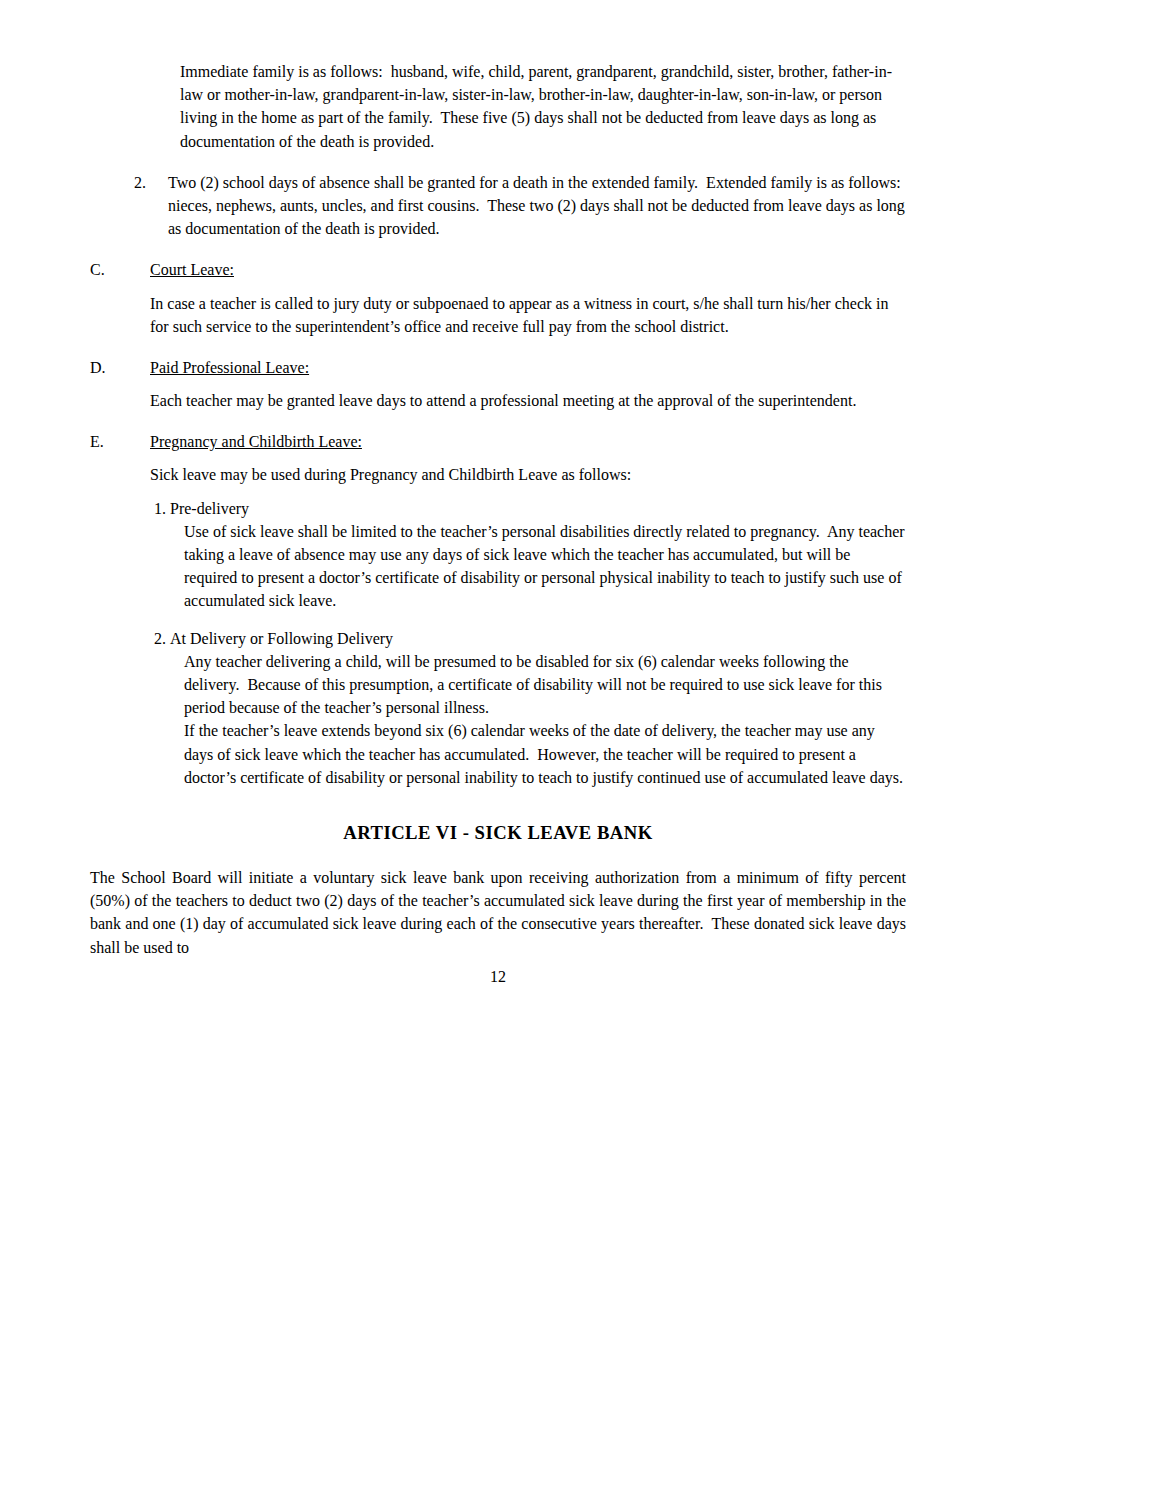Immediate family is as follows: husband, wife, child, parent, grandparent, grandchild, sister, brother, father-in-law or mother-in-law, grandparent-in-law, sister-in-law, brother-in-law, daughter-in-law, son-in-law, or person living in the home as part of the family. These five (5) days shall not be deducted from leave days as long as documentation of the death is provided.
Two (2) school days of absence shall be granted for a death in the extended family. Extended family is as follows: nieces, nephews, aunts, uncles, and first cousins. These two (2) days shall not be deducted from leave days as long as documentation of the death is provided.
C. Court Leave:
In case a teacher is called to jury duty or subpoenaed to appear as a witness in court, s/he shall turn his/her check in for such service to the superintendent’s office and receive full pay from the school district.
D. Paid Professional Leave:
Each teacher may be granted leave days to attend a professional meeting at the approval of the superintendent.
E. Pregnancy and Childbirth Leave:
Sick leave may be used during Pregnancy and Childbirth Leave as follows:
Pre-delivery
Use of sick leave shall be limited to the teacher’s personal disabilities directly related to pregnancy. Any teacher taking a leave of absence may use any days of sick leave which the teacher has accumulated, but will be required to present a doctor’s certificate of disability or personal physical inability to teach to justify such use of accumulated sick leave.
At Delivery or Following Delivery
Any teacher delivering a child, will be presumed to be disabled for six (6) calendar weeks following the delivery. Because of this presumption, a certificate of disability will not be required to use sick leave for this period because of the teacher’s personal illness.
If the teacher’s leave extends beyond six (6) calendar weeks of the date of delivery, the teacher may use any days of sick leave which the teacher has accumulated. However, the teacher will be required to present a doctor’s certificate of disability or personal inability to teach to justify continued use of accumulated leave days.
ARTICLE VI - SICK LEAVE BANK
The School Board will initiate a voluntary sick leave bank upon receiving authorization from a minimum of fifty percent (50%) of the teachers to deduct two (2) days of the teacher’s accumulated sick leave during the first year of membership in the bank and one (1) day of accumulated sick leave during each of the consecutive years thereafter. These donated sick leave days shall be used to
12